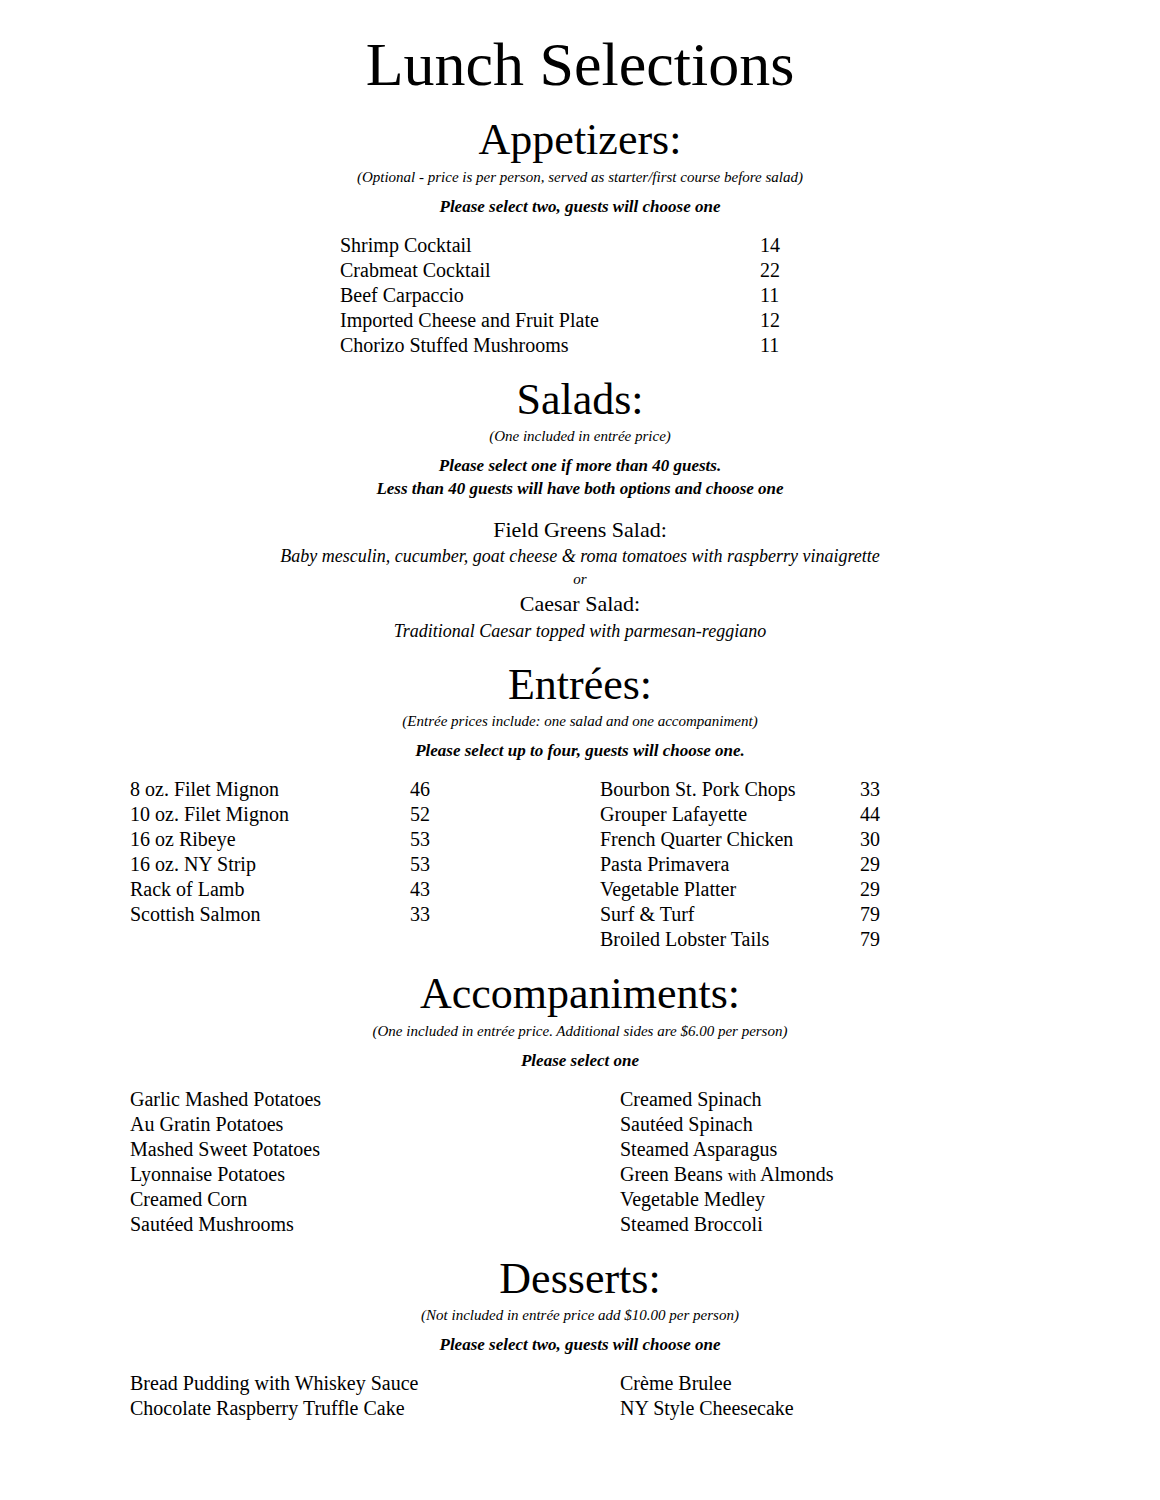Lunch Selections
Appetizers:
(Optional - price is per person, served as starter/first course before salad)
Please select two, guests will choose one
| Shrimp Cocktail | 14 |
| Crabmeat Cocktail | 22 |
| Beef Carpaccio | 11 |
| Imported Cheese and Fruit Plate | 12 |
| Chorizo Stuffed Mushrooms | 11 |
Salads:
(One included in entrée price)
Please select one if more than 40 guests.
Less than 40 guests will have both options and choose one
Field Greens Salad:
Baby mesculin, cucumber, goat cheese & roma tomatoes with raspberry vinaigrette
or
Caesar Salad:
Traditional Caesar topped with parmesan-reggiano
Entrées:
(Entrée prices include: one salad and one accompaniment)
Please select up to four, guests will choose one.
| 8 oz. Filet Mignon | 46 | Bourbon St. Pork Chops | 33 |
| 10 oz. Filet Mignon | 52 | Grouper Lafayette | 44 |
| 16 oz Ribeye | 53 | French Quarter Chicken | 30 |
| 16 oz. NY Strip | 53 | Pasta Primavera | 29 |
| Rack of Lamb | 43 | Vegetable Platter | 29 |
| Scottish Salmon | 33 | Surf & Turf | 79 |
| | | Broiled Lobster Tails | 79 |
Accompaniments:
(One included in entrée price. Additional sides are $6.00 per person)
Please select one
| Garlic Mashed Potatoes | Creamed Spinach |
| Au Gratin Potatoes | Sautéed Spinach |
| Mashed Sweet Potatoes | Steamed Asparagus |
| Lyonnaise Potatoes | Green Beans with Almonds |
| Creamed Corn | Vegetable Medley |
| Sautéed Mushrooms | Steamed Broccoli |
Desserts:
(Not included in entrée price add $10.00 per person)
Please select two, guests will choose one
| Bread Pudding with Whiskey Sauce | Crème Brulee |
| Chocolate Raspberry Truffle Cake | NY Style Cheesecake |